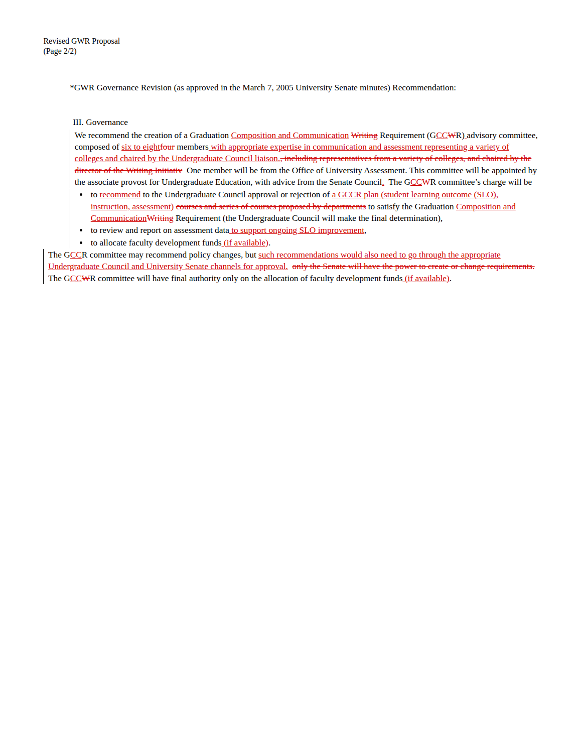Revised GWR Proposal
(Page 2/2)
*GWR Governance Revision (as approved in the March 7, 2005 University Senate minutes) Recommendation:
III. Governance
We recommend the creation of a Graduation Composition and Communication Writing Requirement (GCCWR) advisory committee, composed of six to eightfour members with appropriate expertise in communication and assessment representing a variety of colleges and chaired by the Undergraduate Council liaison., including representatives from a variety of colleges, and chaired by the director of the Writing Initiativ One member will be from the Office of University Assessment. This committee will be appointed by the associate provost for Undergraduate Education, with advice from the Senate Council. The GCCWR committee’s charge will be
to recommend to the Undergraduate Council approval or rejection of a GCCR plan (student learning outcome (SLO), instruction, assessment) courses and series of courses proposed by departments to satisfy the Graduation Composition and CommunicationWriting Requirement (the Undergraduate Council will make the final determination),
to review and report on assessment data to support ongoing SLO improvement,
to allocate faculty development funds (if available).
The GCCR committee may recommend policy changes, but such recommendations would also need to go through the appropriate Undergraduate Council and University Senate channels for approval. only the Senate will have the power to create or change requirements. The GCCWR committee will have final authority only on the allocation of faculty development funds (if available).